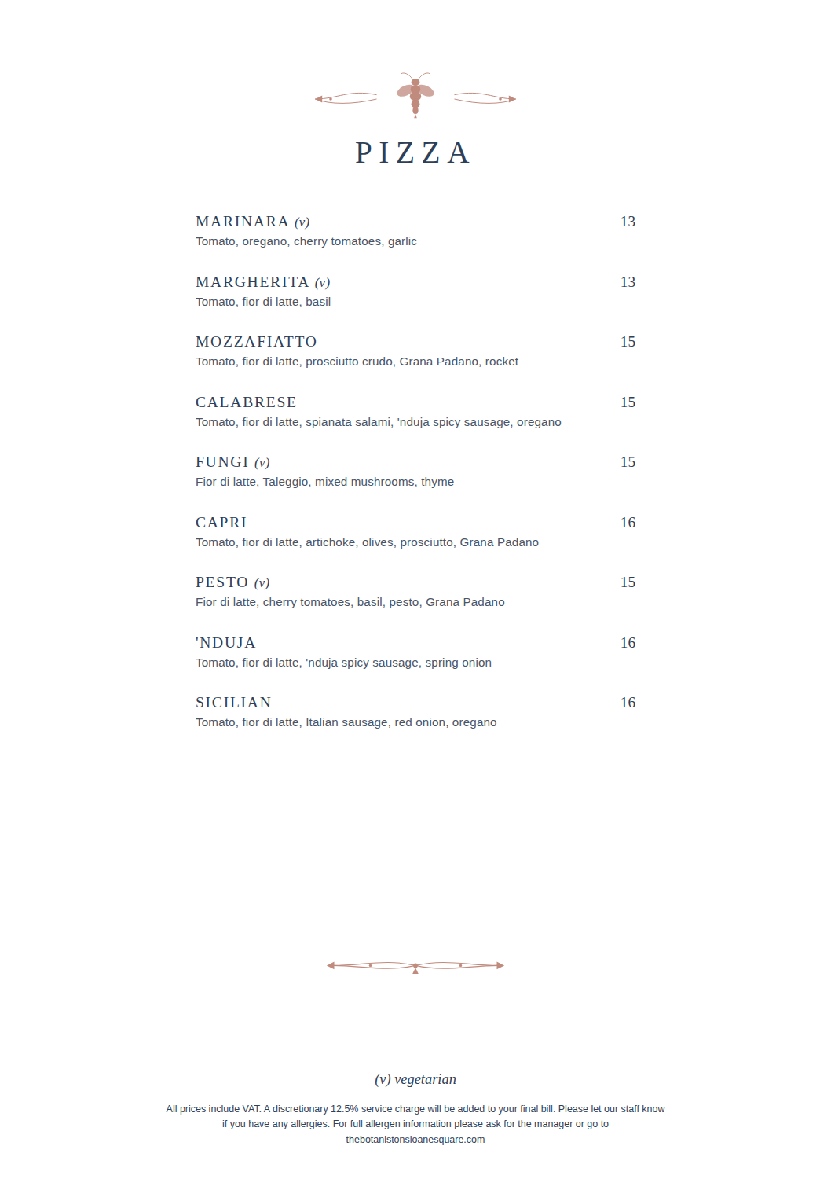PIZZA
MARINARA (v) 13
Tomato, oregano, cherry tomatoes, garlic
MARGHERITA (v) 13
Tomato, fior di latte, basil
MOZZAFIATTO 15
Tomato, fior di latte, prosciutto crudo, Grana Padano, rocket
CALABRESE 15
Tomato, fior di latte, spianata salami, 'nduja spicy sausage, oregano
FUNGI (v) 15
Fior di latte, Taleggio, mixed mushrooms, thyme
CAPRI 16
Tomato, fior di latte, artichoke, olives, prosciutto, Grana Padano
PESTO (v) 15
Fior di latte, cherry tomatoes, basil, pesto, Grana Padano
'NDUJA 16
Tomato, fior di latte, 'nduja spicy sausage, spring onion
SICILIAN 16
Tomato, fior di latte, Italian sausage, red onion, oregano
(v) vegetarian
All prices include VAT. A discretionary 12.5% service charge will be added to your final bill. Please let our staff know if you have any allergies. For full allergen information please ask for the manager or go to thebotanistonsloanesquare.com